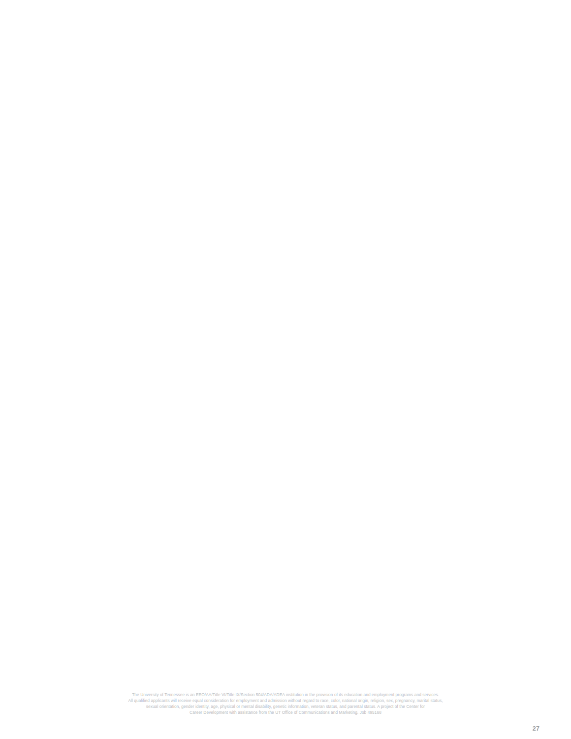The University of Tennessee is an EEO/AA/Title VI/Title IX/Section 504/ADA/ADEA institution in the provision of its education and employment programs and services.
All qualified applicants will receive equal consideration for employment and admission without regard to race, color, national origin, religion, sex, pregnancy, marital status,
sexual orientation, gender identity, age, physical or mental disability, genetic information, veteran status, and parental status. A project of the Center for
Career Development with assistance from the UT Office of Communications and Marketing. Job 495168
27